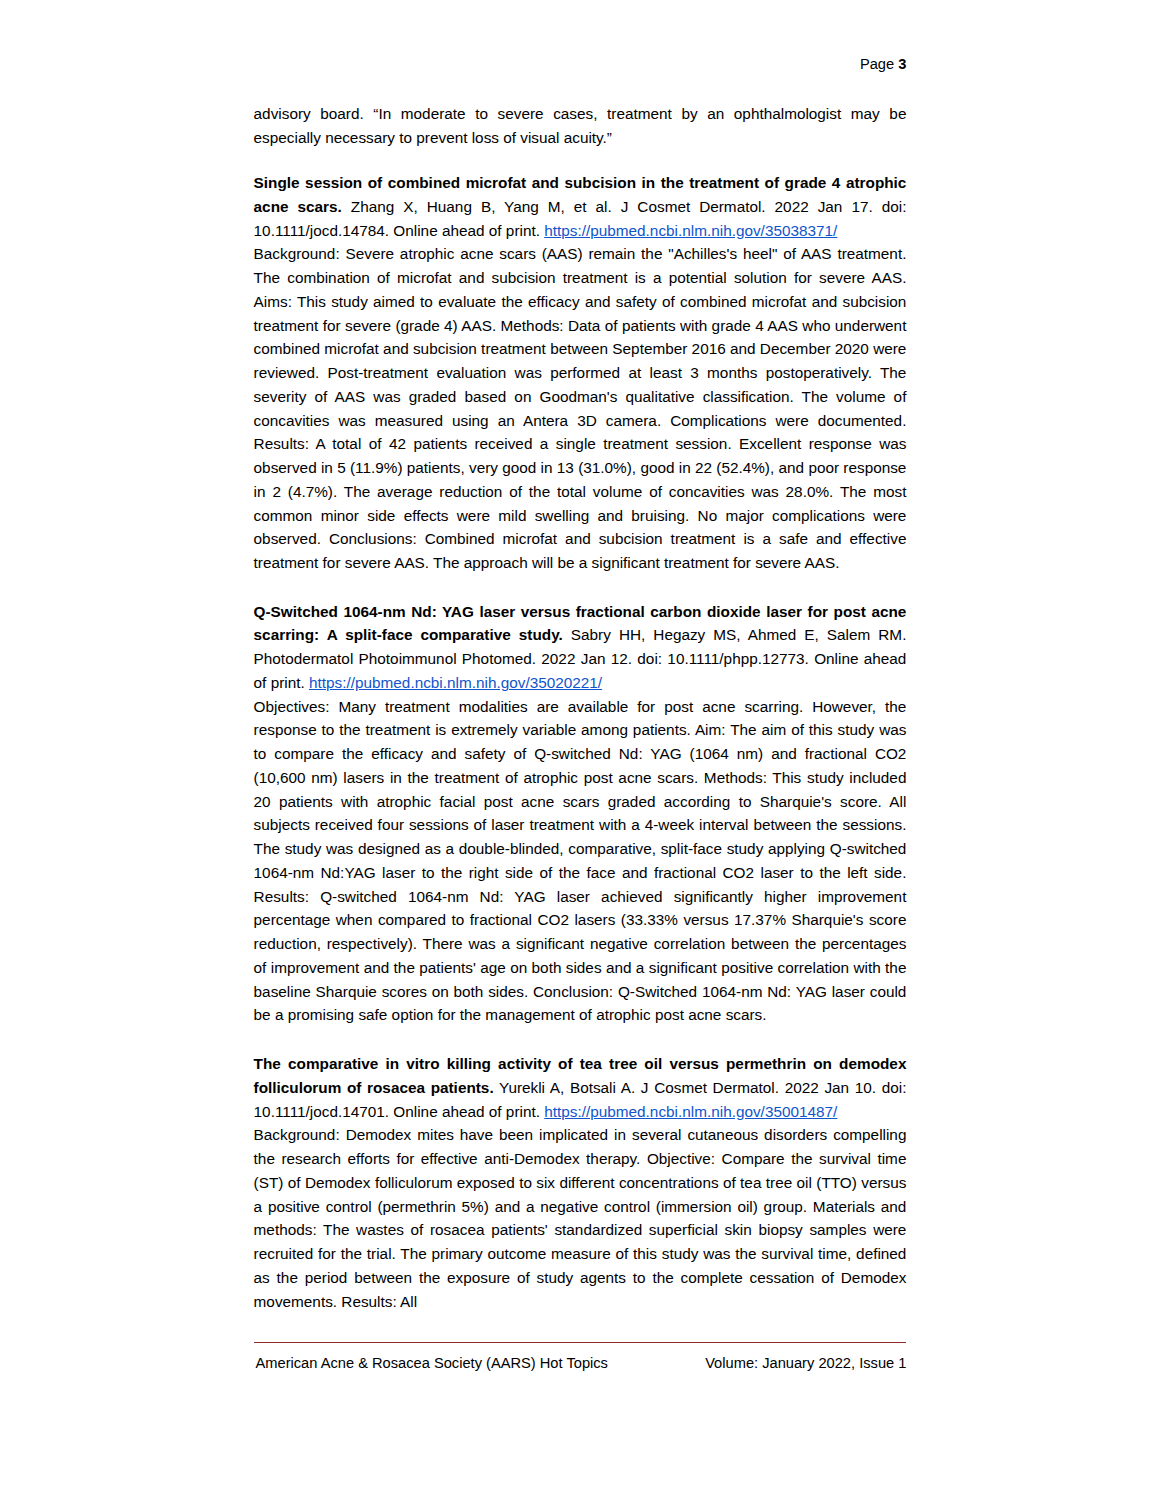Page 3
advisory board. “In moderate to severe cases, treatment by an ophthalmologist may be especially necessary to prevent loss of visual acuity.”
Single session of combined microfat and subcision in the treatment of grade 4 atrophic acne scars. Zhang X, Huang B, Yang M, et al. J Cosmet Dermatol. 2022 Jan 17. doi: 10.1111/jocd.14784. Online ahead of print. https://pubmed.ncbi.nlm.nih.gov/35038371/
Background: Severe atrophic acne scars (AAS) remain the "Achilles's heel" of AAS treatment. The combination of microfat and subcision treatment is a potential solution for severe AAS. Aims: This study aimed to evaluate the efficacy and safety of combined microfat and subcision treatment for severe (grade 4) AAS. Methods: Data of patients with grade 4 AAS who underwent combined microfat and subcision treatment between September 2016 and December 2020 were reviewed. Post-treatment evaluation was performed at least 3 months postoperatively. The severity of AAS was graded based on Goodman's qualitative classification. The volume of concavities was measured using an Antera 3D camera. Complications were documented. Results: A total of 42 patients received a single treatment session. Excellent response was observed in 5 (11.9%) patients, very good in 13 (31.0%), good in 22 (52.4%), and poor response in 2 (4.7%). The average reduction of the total volume of concavities was 28.0%. The most common minor side effects were mild swelling and bruising. No major complications were observed. Conclusions: Combined microfat and subcision treatment is a safe and effective treatment for severe AAS. The approach will be a significant treatment for severe AAS.
Q-Switched 1064-nm Nd: YAG laser versus fractional carbon dioxide laser for post acne scarring: A split-face comparative study. Sabry HH, Hegazy MS, Ahmed E, Salem RM. Photodermatol Photoimmunol Photomed. 2022 Jan 12. doi: 10.1111/phpp.12773. Online ahead of print. https://pubmed.ncbi.nlm.nih.gov/35020221/
Objectives: Many treatment modalities are available for post acne scarring. However, the response to the treatment is extremely variable among patients. Aim: The aim of this study was to compare the efficacy and safety of Q-switched Nd: YAG (1064 nm) and fractional CO2 (10,600 nm) lasers in the treatment of atrophic post acne scars. Methods: This study included 20 patients with atrophic facial post acne scars graded according to Sharquie's score. All subjects received four sessions of laser treatment with a 4-week interval between the sessions. The study was designed as a double-blinded, comparative, split-face study applying Q-switched 1064-nm Nd:YAG laser to the right side of the face and fractional CO2 laser to the left side. Results: Q-switched 1064-nm Nd: YAG laser achieved significantly higher improvement percentage when compared to fractional CO2 lasers (33.33% versus 17.37% Sharquie's score reduction, respectively). There was a significant negative correlation between the percentages of improvement and the patients' age on both sides and a significant positive correlation with the baseline Sharquie scores on both sides. Conclusion: Q-Switched 1064-nm Nd: YAG laser could be a promising safe option for the management of atrophic post acne scars.
The comparative in vitro killing activity of tea tree oil versus permethrin on demodex folliculorum of rosacea patients. Yurekli A, Botsali A. J Cosmet Dermatol. 2022 Jan 10. doi: 10.1111/jocd.14701. Online ahead of print. https://pubmed.ncbi.nlm.nih.gov/35001487/
Background: Demodex mites have been implicated in several cutaneous disorders compelling the research efforts for effective anti-Demodex therapy. Objective: Compare the survival time (ST) of Demodex folliculorum exposed to six different concentrations of tea tree oil (TTO) versus a positive control (permethrin 5%) and a negative control (immersion oil) group. Materials and methods: The wastes of rosacea patients' standardized superficial skin biopsy samples were recruited for the trial. The primary outcome measure of this study was the survival time, defined as the period between the exposure of study agents to the complete cessation of Demodex movements. Results: All
American Acne & Rosacea Society (AARS) Hot Topics
Volume: January 2022, Issue 1